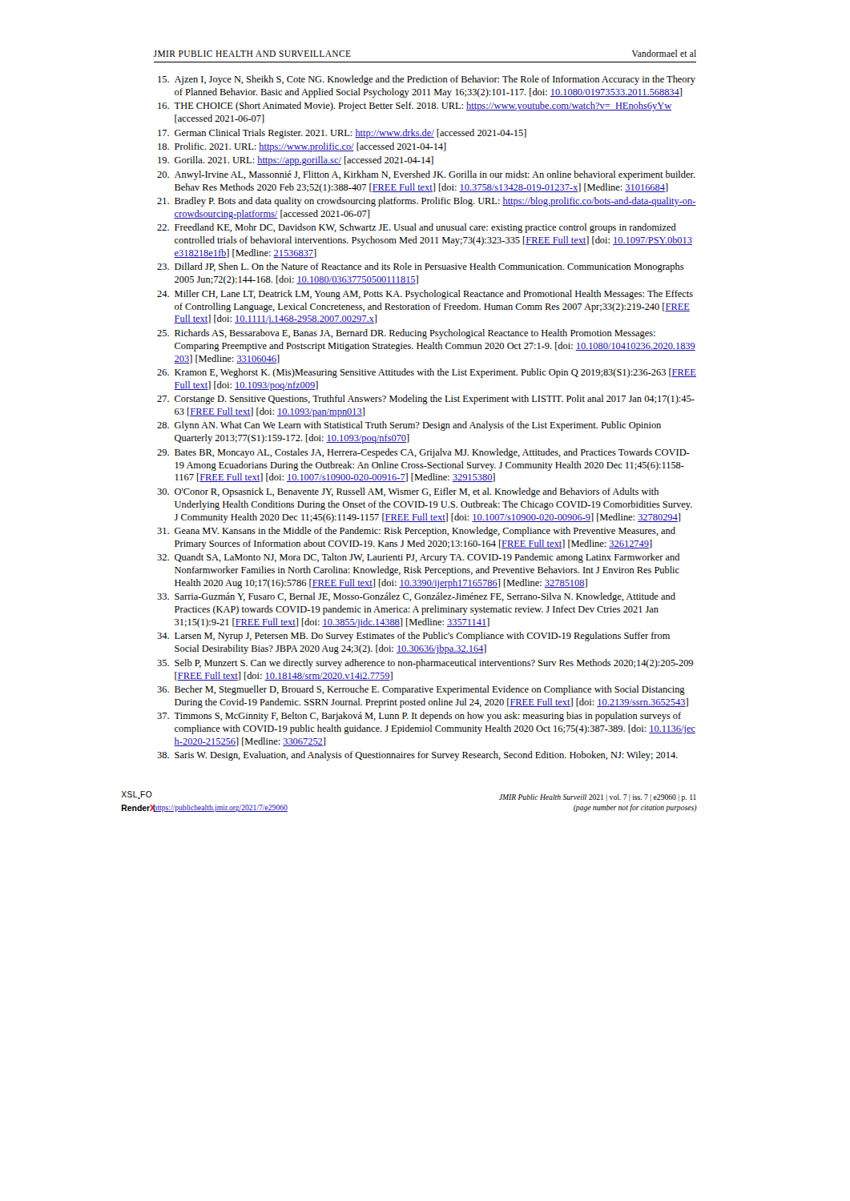JMIR Public Health and Surveillance
Vandormael et al
15 Ajzen I, Joyce N, Sheikh S, Cote NG. Knowledge and the Prediction of Behavior: The Role of Information Accuracy in the Theory of Planned Behavior. Basic and Applied Social Psychology 2011 May 16;33(2):101-117. [doi: 10.1080/01973533.2011.568834]
16 THE CHOICE (Short Animated Movie). Project Better Self. 2018. URL: https://www.youtube.com/watch?v=_HEnohs6yYw [accessed 2021-06-07]
17 German Clinical Trials Register. 2021. URL: http://www.drks.de/ [accessed 2021-04-15]
18 Prolific. 2021. URL: https://www.prolific.co/ [accessed 2021-04-14]
19 Gorilla. 2021. URL: https://app.gorilla.sc/ [accessed 2021-04-14]
20 Anwyl-Irvine AL, Massonnié J, Flitton A, Kirkham N, Evershed JK. Gorilla in our midst: An online behavioral experiment builder. Behav Res Methods 2020 Feb 23;52(1):388-407 [FREE Full text] [doi: 10.3758/s13428-019-01237-x] [Medline: 31016684]
21 Bradley P. Bots and data quality on crowdsourcing platforms. Prolific Blog. URL: https://blog.prolific.co/bots-and-data-quality-on-crowdsourcing-platforms/ [accessed 2021-06-07]
22 Freedland KE, Mohr DC, Davidson KW, Schwartz JE. Usual and unusual care: existing practice control groups in randomized controlled trials of behavioral interventions. Psychosom Med 2011 May;73(4):323-335 [FREE Full text] [doi: 10.1097/PSY.0b013e318218e1fb] [Medline: 21536837]
23 Dillard JP, Shen L. On the Nature of Reactance and its Role in Persuasive Health Communication. Communication Monographs 2005 Jun;72(2):144-168. [doi: 10.1080/03637750500111815]
24 Miller CH, Lane LT, Deatrick LM, Young AM, Potts KA. Psychological Reactance and Promotional Health Messages: The Effects of Controlling Language, Lexical Concreteness, and Restoration of Freedom. Human Comm Res 2007 Apr;33(2):219-240 [FREE Full text] [doi: 10.1111/j.1468-2958.2007.00297.x]
25 Richards AS, Bessarabova E, Banas JA, Bernard DR. Reducing Psychological Reactance to Health Promotion Messages: Comparing Preemptive and Postscript Mitigation Strategies. Health Commun 2020 Oct 27:1-9. [doi: 10.1080/10410236.2020.1839203] [Medline: 33106046]
26 Kramon E, Weghorst K. (Mis)Measuring Sensitive Attitudes with the List Experiment. Public Opin Q 2019;83(S1):236-263 [FREE Full text] [doi: 10.1093/poq/nfz009]
27 Corstange D. Sensitive Questions, Truthful Answers? Modeling the List Experiment with LISTIT. Polit anal 2017 Jan 04;17(1):45-63 [FREE Full text] [doi: 10.1093/pan/mpn013]
28 Glynn AN. What Can We Learn with Statistical Truth Serum? Design and Analysis of the List Experiment. Public Opinion Quarterly 2013;77(S1):159-172. [doi: 10.1093/poq/nfs070]
29 Bates BR, Moncayo AL, Costales JA, Herrera-Cespedes CA, Grijalva MJ. Knowledge, Attitudes, and Practices Towards COVID-19 Among Ecuadorians During the Outbreak: An Online Cross-Sectional Survey. J Community Health 2020 Dec 11;45(6):1158-1167 [FREE Full text] [doi: 10.1007/s10900-020-00916-7] [Medline: 32915380]
30 O'Conor R, Opsasnick L, Benavente JY, Russell AM, Wismer G, Eifler M, et al. Knowledge and Behaviors of Adults with Underlying Health Conditions During the Onset of the COVID-19 U.S. Outbreak: The Chicago COVID-19 Comorbidities Survey. J Community Health 2020 Dec 11;45(6):1149-1157 [FREE Full text] [doi: 10.1007/s10900-020-00906-9] [Medline: 32780294]
31 Geana MV. Kansans in the Middle of the Pandemic: Risk Perception, Knowledge, Compliance with Preventive Measures, and Primary Sources of Information about COVID-19. Kans J Med 2020;13:160-164 [FREE Full text] [Medline: 32612749]
32 Quandt SA, LaMonto NJ, Mora DC, Talton JW, Laurienti PJ, Arcury TA. COVID-19 Pandemic among Latinx Farmworker and Nonfarmworker Families in North Carolina: Knowledge, Risk Perceptions, and Preventive Behaviors. Int J Environ Res Public Health 2020 Aug 10;17(16):5786 [FREE Full text] [doi: 10.3390/ijerph17165786] [Medline: 32785108]
33 Sarria-Guzmán Y, Fusaro C, Bernal JE, Mosso-González C, González-Jiménez FE, Serrano-Silva N. Knowledge, Attitude and Practices (KAP) towards COVID-19 pandemic in America: A preliminary systematic review. J Infect Dev Ctries 2021 Jan 31;15(1):9-21 [FREE Full text] [doi: 10.3855/jidc.14388] [Medline: 33571141]
34 Larsen M, Nyrup J, Petersen MB. Do Survey Estimates of the Public's Compliance with COVID-19 Regulations Suffer from Social Desirability Bias? JBPA 2020 Aug 24;3(2). [doi: 10.30636/jbpa.32.164]
35 Selb P, Munzert S. Can we directly survey adherence to non-pharmaceutical interventions? Surv Res Methods 2020;14(2):205-209 [FREE Full text] [doi: 10.18148/srm/2020.v14i2.7759]
36 Becher M, Stegmueller D, Brouard S, Kerrouche E. Comparative Experimental Evidence on Compliance with Social Distancing During the Covid-19 Pandemic. SSRN Journal. Preprint posted online Jul 24, 2020 [FREE Full text] [doi: 10.2139/ssrn.3652543]
37 Timmons S, McGinnity F, Belton C, Barjaková M, Lunn P. It depends on how you ask: measuring bias in population surveys of compliance with COVID-19 public health guidance. J Epidemiol Community Health 2020 Oct 16;75(4):387-389. [doi: 10.1136/jech-2020-215256] [Medline: 33067252]
38 Saris W. Design, Evaluation, and Analysis of Questionnaires for Survey Research, Second Edition. Hoboken, NJ: Wiley; 2014.
XSL•FO
RenderX
https://publichealth.jmir.org/2021/7/e29060
JMIR Public Health Surveill 2021 | vol. 7 | iss. 7 | e29060 | p. 11
(page number not for citation purposes)